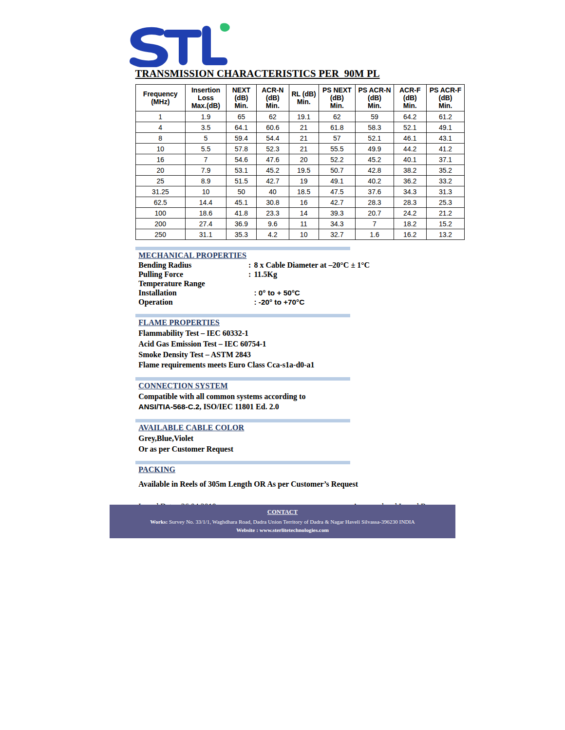TRANSMISSION CHARACTERISTICS PER 90M PL
| Frequency (MHz) | Insertion Loss Max.(dB) | NEXT (dB) Min. | ACR-N (dB) Min. | RL (dB) Min. | PS NEXT (dB) Min. | PS ACR-N (dB) Min. | ACR-F (dB) Min. | PS ACR-F (dB) Min. |
| --- | --- | --- | --- | --- | --- | --- | --- | --- |
| 1 | 1.9 | 65 | 62 | 19.1 | 62 | 59 | 64.2 | 61.2 |
| 4 | 3.5 | 64.1 | 60.6 | 21 | 61.8 | 58.3 | 52.1 | 49.1 |
| 8 | 5 | 59.4 | 54.4 | 21 | 57 | 52.1 | 46.1 | 43.1 |
| 10 | 5.5 | 57.8 | 52.3 | 21 | 55.5 | 49.9 | 44.2 | 41.2 |
| 16 | 7 | 54.6 | 47.6 | 20 | 52.2 | 45.2 | 40.1 | 37.1 |
| 20 | 7.9 | 53.1 | 45.2 | 19.5 | 50.7 | 42.8 | 38.2 | 35.2 |
| 25 | 8.9 | 51.5 | 42.7 | 19 | 49.1 | 40.2 | 36.2 | 33.2 |
| 31.25 | 10 | 50 | 40 | 18.5 | 47.5 | 37.6 | 34.3 | 31.3 |
| 62.5 | 14.4 | 45.1 | 30.8 | 16 | 42.7 | 28.3 | 28.3 | 25.3 |
| 100 | 18.6 | 41.8 | 23.3 | 14 | 39.3 | 20.7 | 24.2 | 21.2 |
| 200 | 27.4 | 36.9 | 9.6 | 11 | 34.3 | 7 | 18.2 | 15.2 |
| 250 | 31.1 | 35.3 | 4.2 | 10 | 32.7 | 1.6 | 16.2 | 13.2 |
MECHANICAL PROPERTIES
| Bending Radius | : | 8 x Cable Diameter at –20°C ± 1°C |
| Pulling Force | : | 11.5Kg |
| Temperature Range | | |
| Installation | | : 0° to + 50°C |
| Operation | | : -20° to +70°C |
FLAME PROPERTIES
Flammability Test – IEC 60332-1
Acid Gas Emission Test – IEC 60754-1
Smoke Density Test – ASTM 2843
Flame requirements meets Euro Class Cca-s1a-d0-a1
CONNECTION SYSTEM
Compatible with all common systems according to
ANSI/TIA-568-C.2, ISO/IEC 11801 Ed. 2.0
AVAILABLE CABLE COLOR
Grey,Blue,Violet
Or as per Customer Request
PACKING
Available in Reels of 305m Length OR As per Customer’s Request
Issued Date : 26.04.2019
Approved and Issued By
Head Technical
Page 2 of 2
CONTACT Works: Survey No. 33/1/1, Waghdhara Road, Dadra Union Territory of Dadra & Nagar Haveli Silvassa-396230 INDIA
Website : www.sterlitetechnologies.com